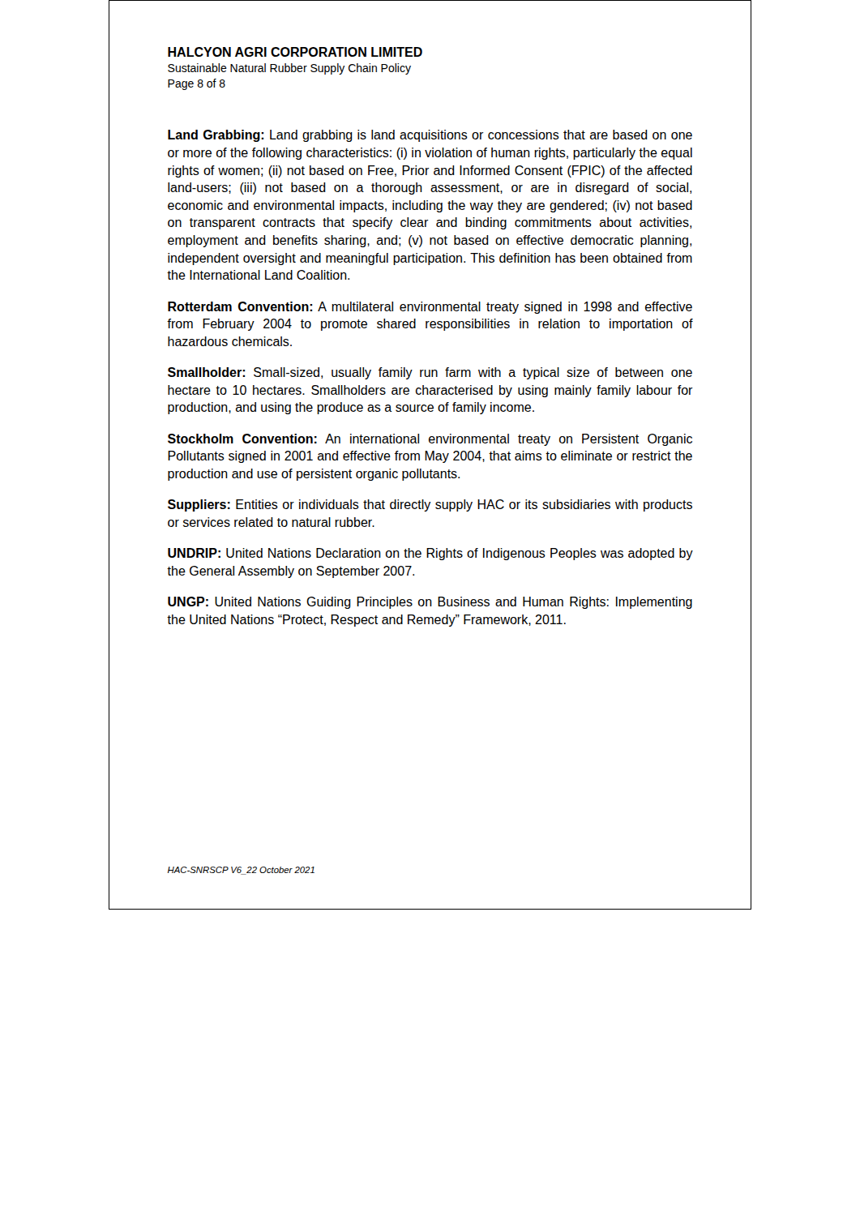HALCYON AGRI CORPORATION LIMITED
Sustainable Natural Rubber Supply Chain Policy
Page 8 of 8
Land Grabbing: Land grabbing is land acquisitions or concessions that are based on one or more of the following characteristics: (i) in violation of human rights, particularly the equal rights of women; (ii) not based on Free, Prior and Informed Consent (FPIC) of the affected land-users; (iii) not based on a thorough assessment, or are in disregard of social, economic and environmental impacts, including the way they are gendered; (iv) not based on transparent contracts that specify clear and binding commitments about activities, employment and benefits sharing, and; (v) not based on effective democratic planning, independent oversight and meaningful participation. This definition has been obtained from the International Land Coalition.
Rotterdam Convention: A multilateral environmental treaty signed in 1998 and effective from February 2004 to promote shared responsibilities in relation to importation of hazardous chemicals.
Smallholder: Small-sized, usually family run farm with a typical size of between one hectare to 10 hectares. Smallholders are characterised by using mainly family labour for production, and using the produce as a source of family income.
Stockholm Convention: An international environmental treaty on Persistent Organic Pollutants signed in 2001 and effective from May 2004, that aims to eliminate or restrict the production and use of persistent organic pollutants.
Suppliers: Entities or individuals that directly supply HAC or its subsidiaries with products or services related to natural rubber.
UNDRIP: United Nations Declaration on the Rights of Indigenous Peoples was adopted by the General Assembly on September 2007.
UNGP: United Nations Guiding Principles on Business and Human Rights: Implementing the United Nations “Protect, Respect and Remedy” Framework, 2011.
HAC-SNRSCP V6_22 October 2021